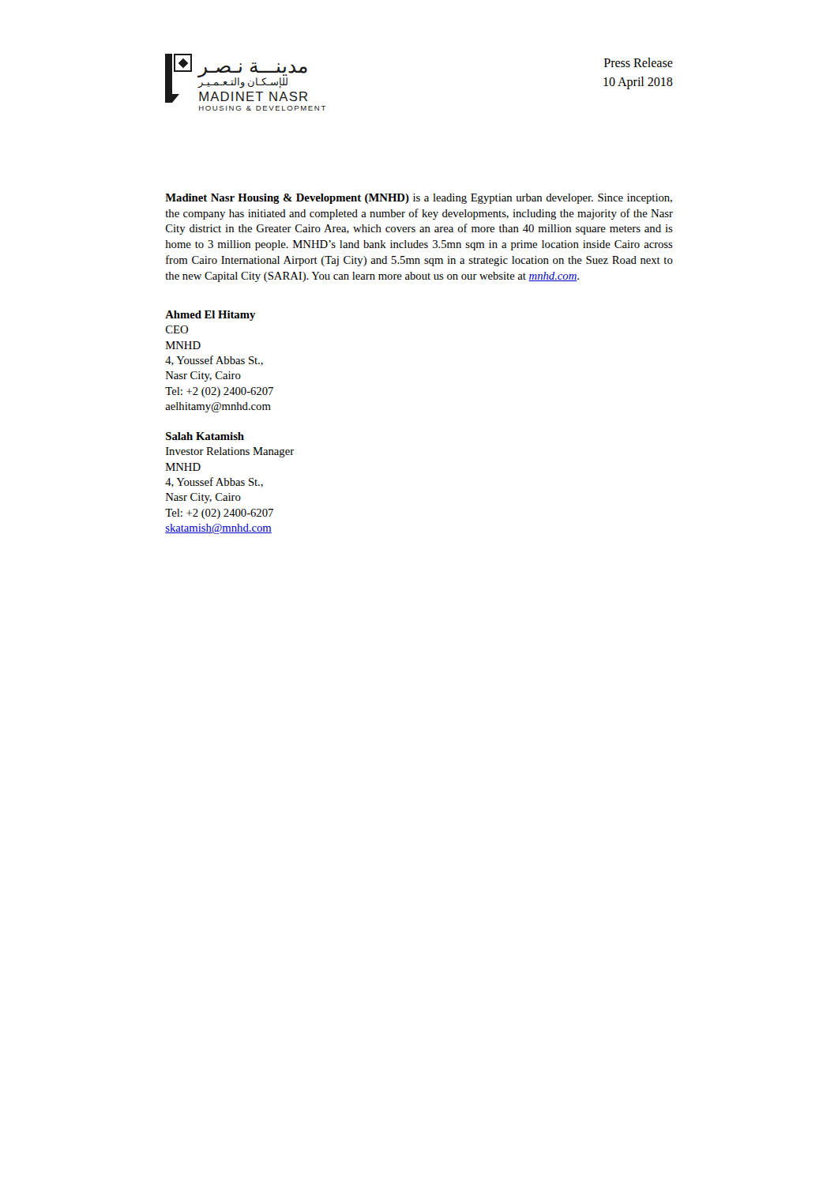مدينـــة نـصـر
للإسـكـان والتـعـمـيـر
MADINET NASR
HOUSING & DEVELOPMENT
Press Release
10 April 2018
Madinet Nasr Housing & Development (MNHD) is a leading Egyptian urban developer. Since inception, the company has initiated and completed a number of key developments, including the majority of the Nasr City district in the Greater Cairo Area, which covers an area of more than 40 million square meters and is home to 3 million people. MNHD’s land bank includes 3.5mn sqm in a prime location inside Cairo across from Cairo International Airport (Taj City) and 5.5mn sqm in a strategic location on the Suez Road next to the new Capital City (SARAI). You can learn more about us on our website at mnhd.com.
Ahmed El Hitamy CEO MNHD 4, Youssef Abbas St., Nasr City, Cairo Tel: +2 (02) 2400-6207 aelhitamy@mnhd.com
Salah Katamish Investor Relations Manager MNHD 4, Youssef Abbas St., Nasr City, Cairo Tel: +2 (02) 2400-6207 skatamish@mnhd.com